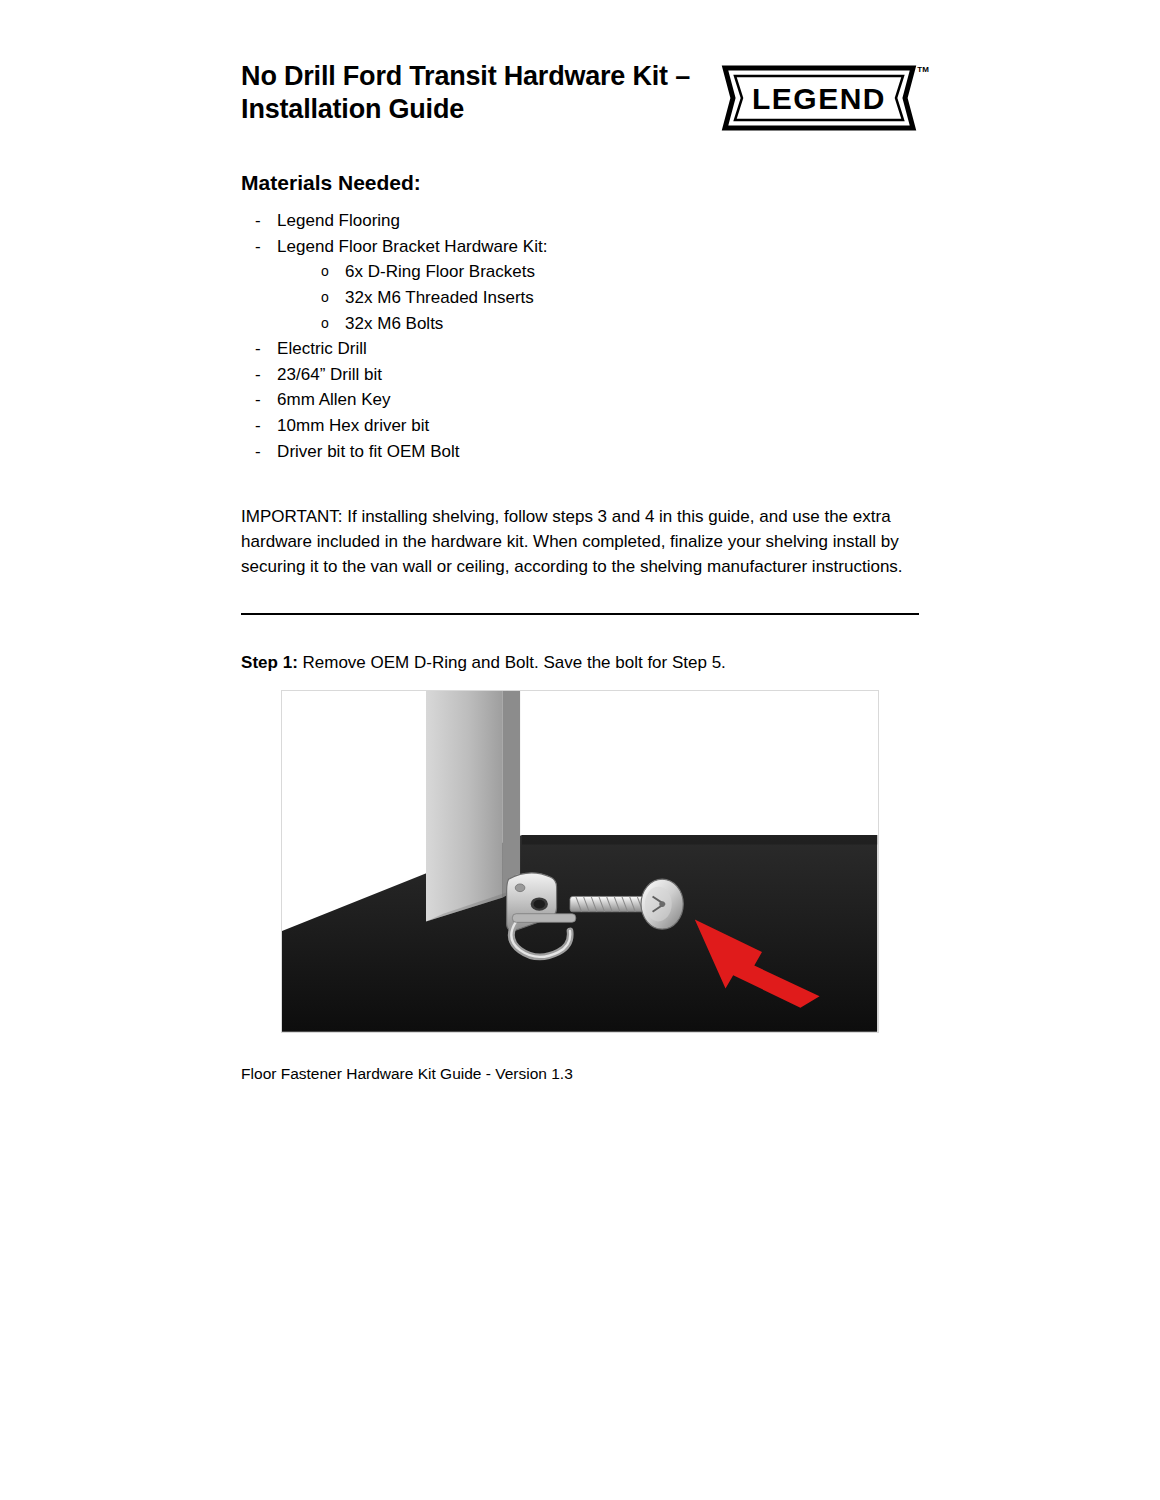No Drill Ford Transit Hardware Kit –
Installation Guide
LEGEND TM
Materials Needed:
Legend Flooring
Legend Floor Bracket Hardware Kit:
6x D-Ring Floor Brackets
32x M6 Threaded Inserts
32x M6 Bolts
Electric Drill
23/64” Drill bit
6mm Allen Key
10mm Hex driver bit
Driver bit to fit OEM Bolt
IMPORTANT: If installing shelving, follow steps 3 and 4 in this guide, and use the extra hardware included in the hardware kit. When completed, finalize your shelving install by securing it to the van wall or ceiling, according to the shelving manufacturer instructions.
Step 1: Remove OEM D-Ring and Bolt. Save the bolt for Step 5.
Floor Fastener Hardware Kit Guide - Version 1.3